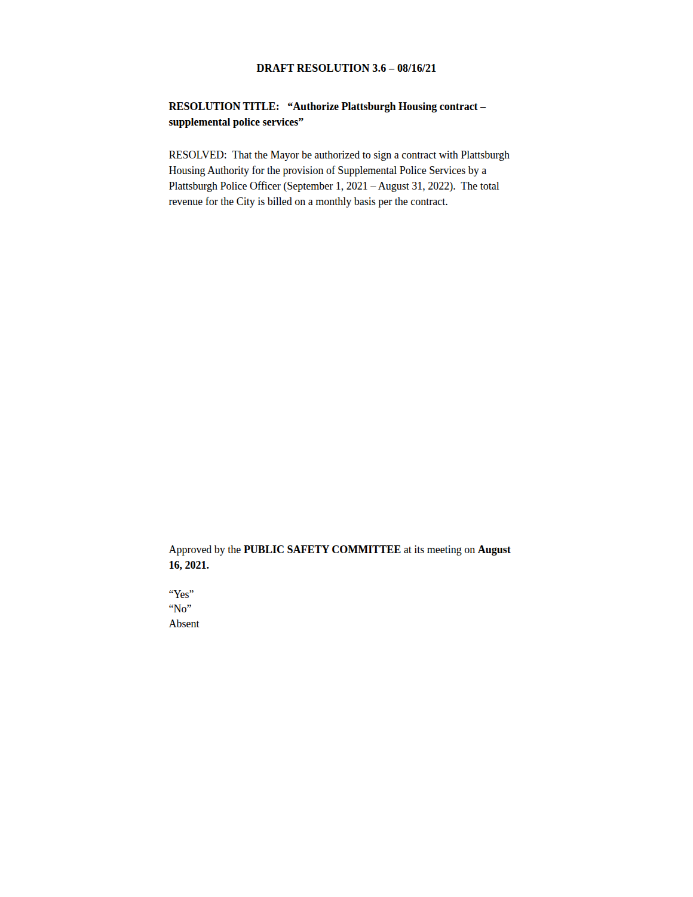DRAFT RESOLUTION 3.6 – 08/16/21
RESOLUTION TITLE: “Authorize Plattsburgh Housing contract – supplemental police services”
RESOLVED: That the Mayor be authorized to sign a contract with Plattsburgh Housing Authority for the provision of Supplemental Police Services by a Plattsburgh Police Officer (September 1, 2021 – August 31, 2022). The total revenue for the City is billed on a monthly basis per the contract.
Approved by the PUBLIC SAFETY COMMITTEE at its meeting on August 16, 2021.
“Yes”
“No”
Absent